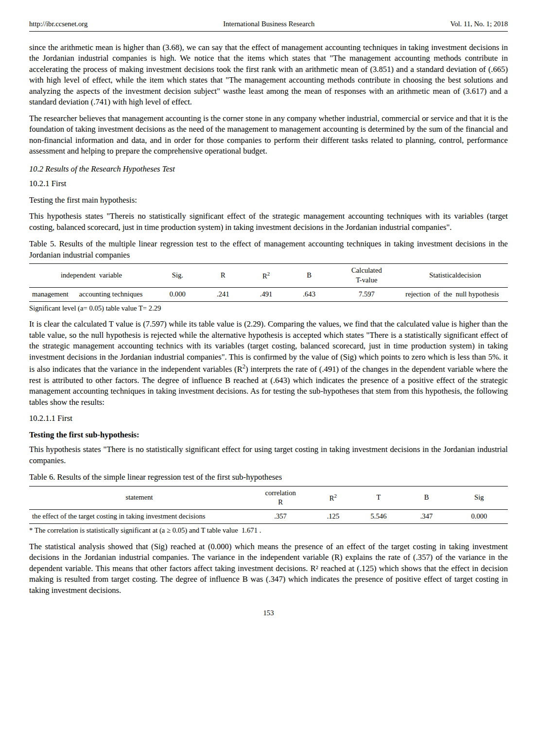http://ibr.ccsenet.org International Business Research Vol. 11, No. 1; 2018
since the arithmetic mean is higher than (3.68), we can say that the effect of management accounting techniques in taking investment decisions in the Jordanian industrial companies is high. We notice that the items which states that "The management accounting methods contribute in accelerating the process of making investment decisions took the first rank with an arithmetic mean of (3.851) and a standard deviation of (.665) with high level of effect, while the item which states that "The management accounting methods contribute in choosing the best solutions and analyzing the aspects of the investment decision subject" wasthe least among the mean of responses with an arithmetic mean of (3.617) and a standard deviation (.741) with high level of effect.
The researcher believes that management accounting is the corner stone in any company whether industrial, commercial or service and that it is the foundation of taking investment decisions as the need of the management to management accounting is determined by the sum of the financial and non-financial information and data, and in order for those companies to perform their different tasks related to planning, control, performance assessment and helping to prepare the comprehensive operational budget.
10.2 Results of the Research Hypotheses Test
10.2.1 First
Testing the first main hypothesis:
This hypothesis states "Thereis no statistically significant effect of the strategic management accounting techniques with its variables (target costing, balanced scorecard, just in time production system) in taking investment decisions in the Jordanian industrial companies".
Table 5. Results of the multiple linear regression test to the effect of management accounting techniques in taking investment decisions in the Jordanian industrial companies
| independent variable | Sig. | R | R 2 | B | Calculated T-value | Statisticaldecision |
| --- | --- | --- | --- | --- | --- | --- |
| management accounting techniques | 0.000 | .241 | .491 | .643 | 7.597 | rejection of the null hypothesis |
Significant level (a= 0.05) table value T= 2.29
It is clear the calculated T value is (7.597) while its table value is (2.29). Comparing the values, we find that the calculated value is higher than the table value, so the null hypothesis is rejected while the alternative hypothesis is accepted which states "There is a statistically significant effect of the strategic management accounting technics with its variables (target costing, balanced scorecard, just in time production system) in taking investment decisions in the Jordanian industrial companies". This is confirmed by the value of (Sig) which points to zero which is less than 5%. it is also indicates that the variance in the independent variables (R2) interprets the rate of (.491) of the changes in the dependent variable where the rest is attributed to other factors. The degree of influence B reached at (.643) which indicates the presence of a positive effect of the strategic management accounting techniques in taking investment decisions. As for testing the sub-hypotheses that stem from this hypothesis, the following tables show the results:
10.2.1.1 First
Testing the first sub-hypothesis:
This hypothesis states "There is no statistically significant effect for using target costing in taking investment decisions in the Jordanian industrial companies.
Table 6. Results of the simple linear regression test of the first sub-hypotheses
| statement | correlation R | R 2 | T | B | Sig |
| --- | --- | --- | --- | --- | --- |
| the effect of the target costing in taking investment decisions | .357 | .125 | 5.546 | .347 | 0.000 |
* The correlation is statistically significant at (a ≥ 0.05) and T table value 1.671 .
The statistical analysis showed that (Sig) reached at (0.000) which means the presence of an effect of the target costing in taking investment decisions in the Jordanian industrial companies. The variance in the independent variable (R) explains the rate of (.357) of the variance in the dependent variable. This means that other factors affect taking investment decisions. R² reached at (.125) which shows that the effect in decision making is resulted from target costing. The degree of influence B was (.347) which indicates the presence of positive effect of target costing in taking investment decisions.
153